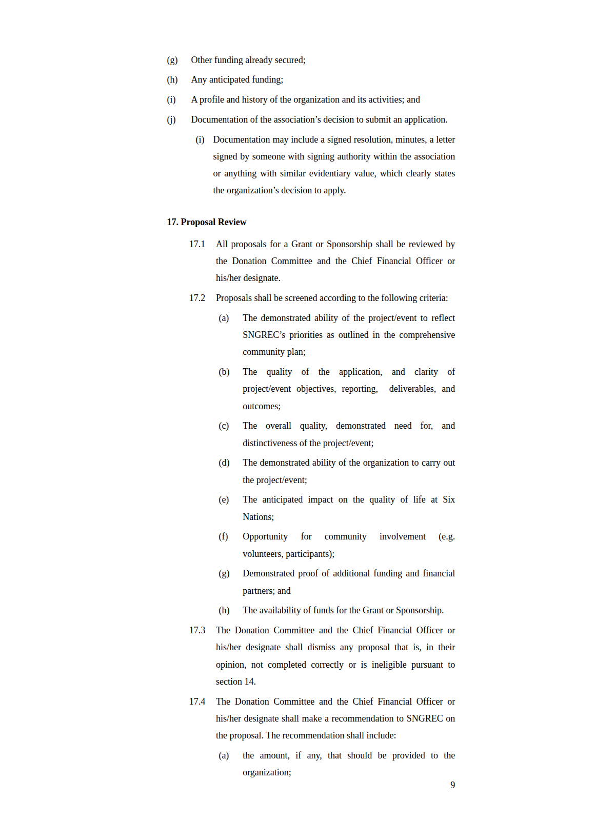(g) Other funding already secured;
(h) Any anticipated funding;
(i) A profile and history of the organization and its activities; and
(j) Documentation of the association’s decision to submit an application.
(i) Documentation may include a signed resolution, minutes, a letter signed by someone with signing authority within the association or anything with similar evidentiary value, which clearly states the organization’s decision to apply.
17. Proposal Review
17.1 All proposals for a Grant or Sponsorship shall be reviewed by the Donation Committee and the Chief Financial Officer or his/her designate.
17.2 Proposals shall be screened according to the following criteria:
(a) The demonstrated ability of the project/event to reflect SNGREC’s priorities as outlined in the comprehensive community plan;
(b) The quality of the application, and clarity of project/event objectives, reporting, deliverables, and outcomes;
(c) The overall quality, demonstrated need for, and distinctiveness of the project/event;
(d) The demonstrated ability of the organization to carry out the project/event;
(e) The anticipated impact on the quality of life at Six Nations;
(f) Opportunity for community involvement (e.g. volunteers, participants);
(g) Demonstrated proof of additional funding and financial partners; and
(h) The availability of funds for the Grant or Sponsorship.
17.3 The Donation Committee and the Chief Financial Officer or his/her designate shall dismiss any proposal that is, in their opinion, not completed correctly or is ineligible pursuant to section 14.
17.4 The Donation Committee and the Chief Financial Officer or his/her designate shall make a recommendation to SNGREC on the proposal. The recommendation shall include:
(a) the amount, if any, that should be provided to the organization;
9